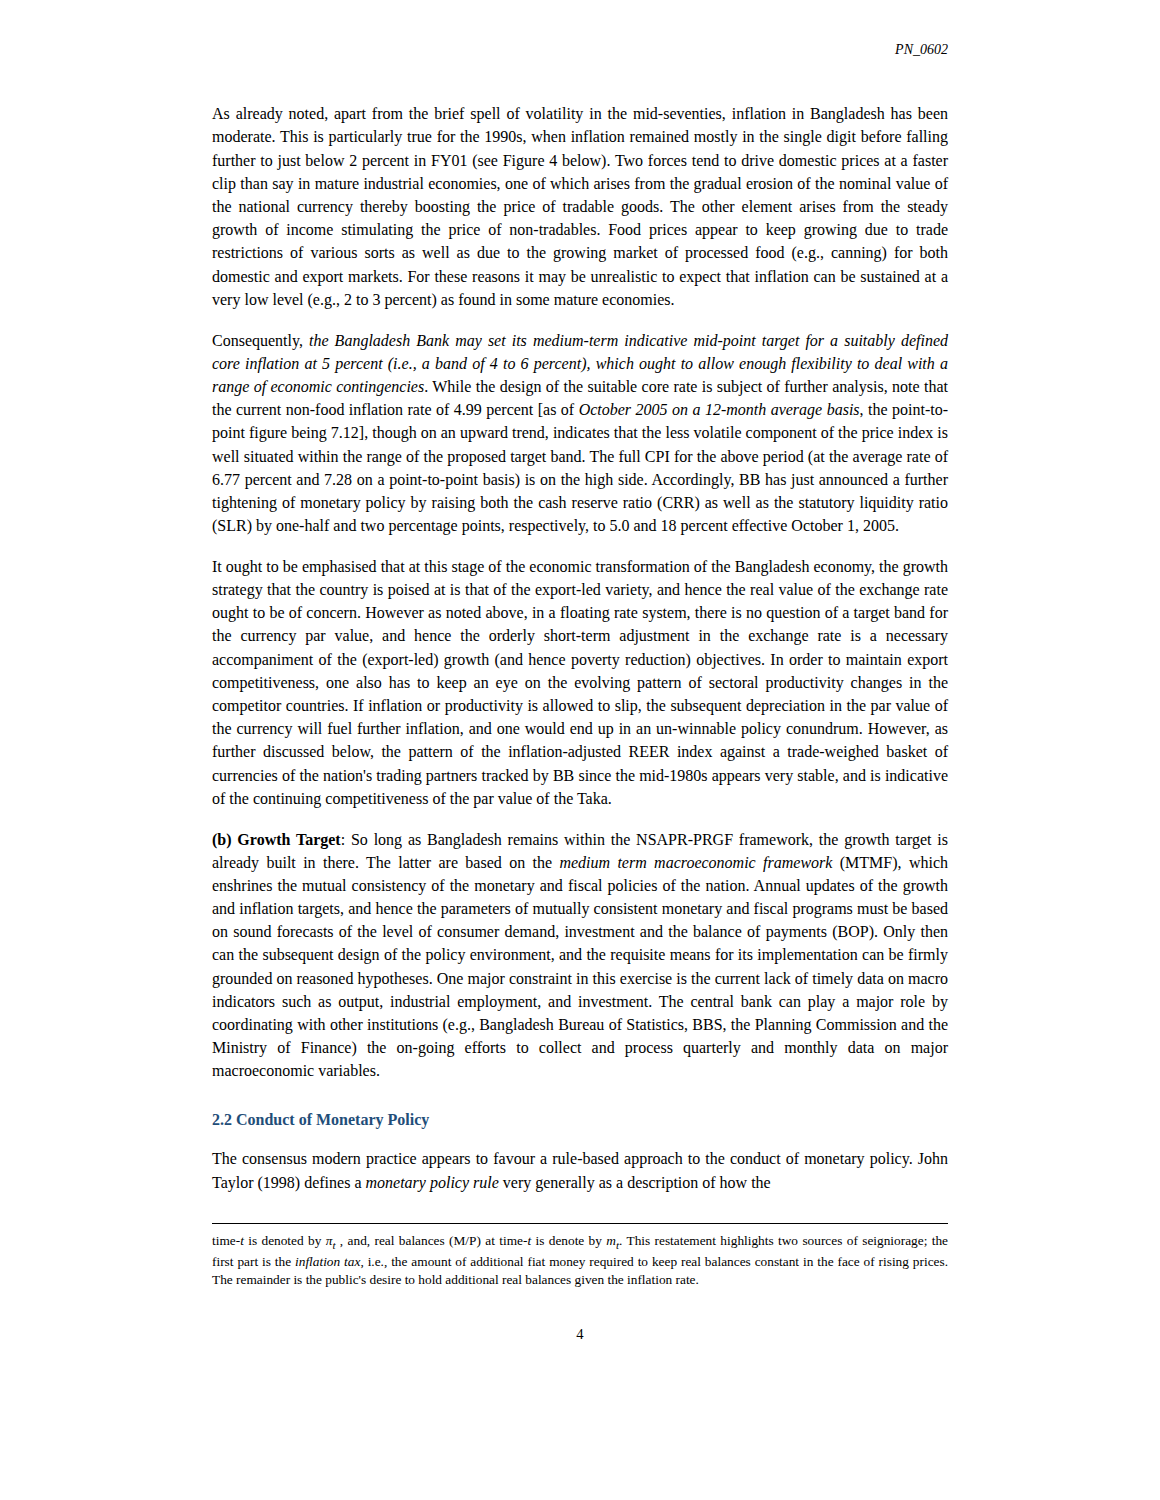PN_0602
As already noted, apart from the brief spell of volatility in the mid-seventies, inflation in Bangladesh has been moderate. This is particularly true for the 1990s, when inflation remained mostly in the single digit before falling further to just below 2 percent in FY01 (see Figure 4 below). Two forces tend to drive domestic prices at a faster clip than say in mature industrial economies, one of which arises from the gradual erosion of the nominal value of the national currency thereby boosting the price of tradable goods. The other element arises from the steady growth of income stimulating the price of non-tradables. Food prices appear to keep growing due to trade restrictions of various sorts as well as due to the growing market of processed food (e.g., canning) for both domestic and export markets. For these reasons it may be unrealistic to expect that inflation can be sustained at a very low level (e.g., 2 to 3 percent) as found in some mature economies.
Consequently, the Bangladesh Bank may set its medium-term indicative mid-point target for a suitably defined core inflation at 5 percent (i.e., a band of 4 to 6 percent), which ought to allow enough flexibility to deal with a range of economic contingencies. While the design of the suitable core rate is subject of further analysis, note that the current non-food inflation rate of 4.99 percent [as of October 2005 on a 12-month average basis, the point-to-point figure being 7.12], though on an upward trend, indicates that the less volatile component of the price index is well situated within the range of the proposed target band. The full CPI for the above period (at the average rate of 6.77 percent and 7.28 on a point-to-point basis) is on the high side. Accordingly, BB has just announced a further tightening of monetary policy by raising both the cash reserve ratio (CRR) as well as the statutory liquidity ratio (SLR) by one-half and two percentage points, respectively, to 5.0 and 18 percent effective October 1, 2005.
It ought to be emphasised that at this stage of the economic transformation of the Bangladesh economy, the growth strategy that the country is poised at is that of the export-led variety, and hence the real value of the exchange rate ought to be of concern. However as noted above, in a floating rate system, there is no question of a target band for the currency par value, and hence the orderly short-term adjustment in the exchange rate is a necessary accompaniment of the (export-led) growth (and hence poverty reduction) objectives. In order to maintain export competitiveness, one also has to keep an eye on the evolving pattern of sectoral productivity changes in the competitor countries. If inflation or productivity is allowed to slip, the subsequent depreciation in the par value of the currency will fuel further inflation, and one would end up in an un-winnable policy conundrum. However, as further discussed below, the pattern of the inflation-adjusted REER index against a trade-weighed basket of currencies of the nation's trading partners tracked by BB since the mid-1980s appears very stable, and is indicative of the continuing competitiveness of the par value of the Taka.
(b) Growth Target: So long as Bangladesh remains within the NSAPR-PRGF framework, the growth target is already built in there. The latter are based on the medium term macroeconomic framework (MTMF), which enshrines the mutual consistency of the monetary and fiscal policies of the nation. Annual updates of the growth and inflation targets, and hence the parameters of mutually consistent monetary and fiscal programs must be based on sound forecasts of the level of consumer demand, investment and the balance of payments (BOP). Only then can the subsequent design of the policy environment, and the requisite means for its implementation can be firmly grounded on reasoned hypotheses. One major constraint in this exercise is the current lack of timely data on macro indicators such as output, industrial employment, and investment. The central bank can play a major role by coordinating with other institutions (e.g., Bangladesh Bureau of Statistics, BBS, the Planning Commission and the Ministry of Finance) the on-going efforts to collect and process quarterly and monthly data on major macroeconomic variables.
2.2 Conduct of Monetary Policy
The consensus modern practice appears to favour a rule-based approach to the conduct of monetary policy. John Taylor (1998) defines a monetary policy rule very generally as a description of how the
time-t is denoted by πt , and, real balances (M/P) at time-t is denote by mt. This restatement highlights two sources of seigniorage; the first part is the inflation tax, i.e., the amount of additional fiat money required to keep real balances constant in the face of rising prices. The remainder is the public's desire to hold additional real balances given the inflation rate.
4